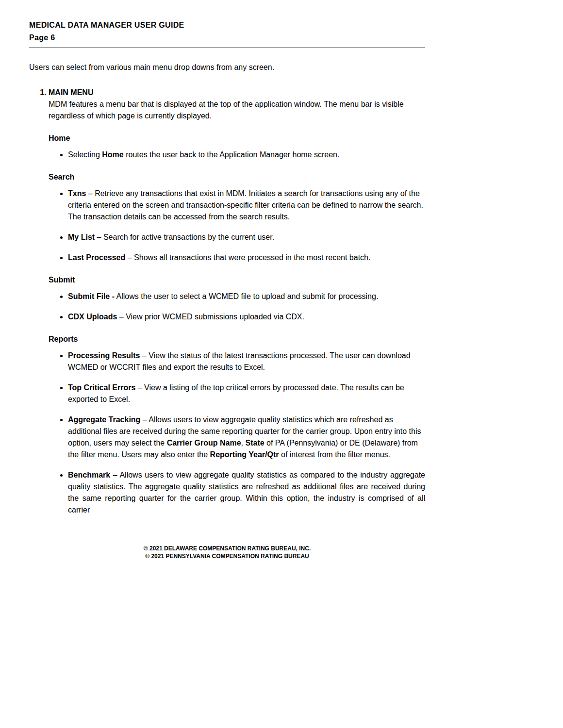MEDICAL DATA MANAGER USER GUIDE
Page 6
Users can select from various main menu drop downs from any screen.
MAIN MENU
MDM features a menu bar that is displayed at the top of the application window. The menu bar is visible regardless of which page is currently displayed.
Home
Selecting Home routes the user back to the Application Manager home screen.
Search
Txns – Retrieve any transactions that exist in MDM. Initiates a search for transactions using any of the criteria entered on the screen and transaction-specific filter criteria can be defined to narrow the search. The transaction details can be accessed from the search results.
My List – Search for active transactions by the current user.
Last Processed – Shows all transactions that were processed in the most recent batch.
Submit
Submit File - Allows the user to select a WCMED file to upload and submit for processing.
CDX Uploads – View prior WCMED submissions uploaded via CDX.
Reports
Processing Results – View the status of the latest transactions processed. The user can download WCMED or WCCRIT files and export the results to Excel.
Top Critical Errors – View a listing of the top critical errors by processed date. The results can be exported to Excel.
Aggregate Tracking – Allows users to view aggregate quality statistics which are refreshed as additional files are received during the same reporting quarter for the carrier group. Upon entry into this option, users may select the Carrier Group Name, State of PA (Pennsylvania) or DE (Delaware) from the filter menu. Users may also enter the Reporting Year/Qtr of interest from the filter menus.
Benchmark – Allows users to view aggregate quality statistics as compared to the industry aggregate quality statistics. The aggregate quality statistics are refreshed as additional files are received during the same reporting quarter for the carrier group. Within this option, the industry is comprised of all carrier
© 2021 DELAWARE COMPENSATION RATING BUREAU, INC.
© 2021 PENNSYLVANIA COMPENSATION RATING BUREAU